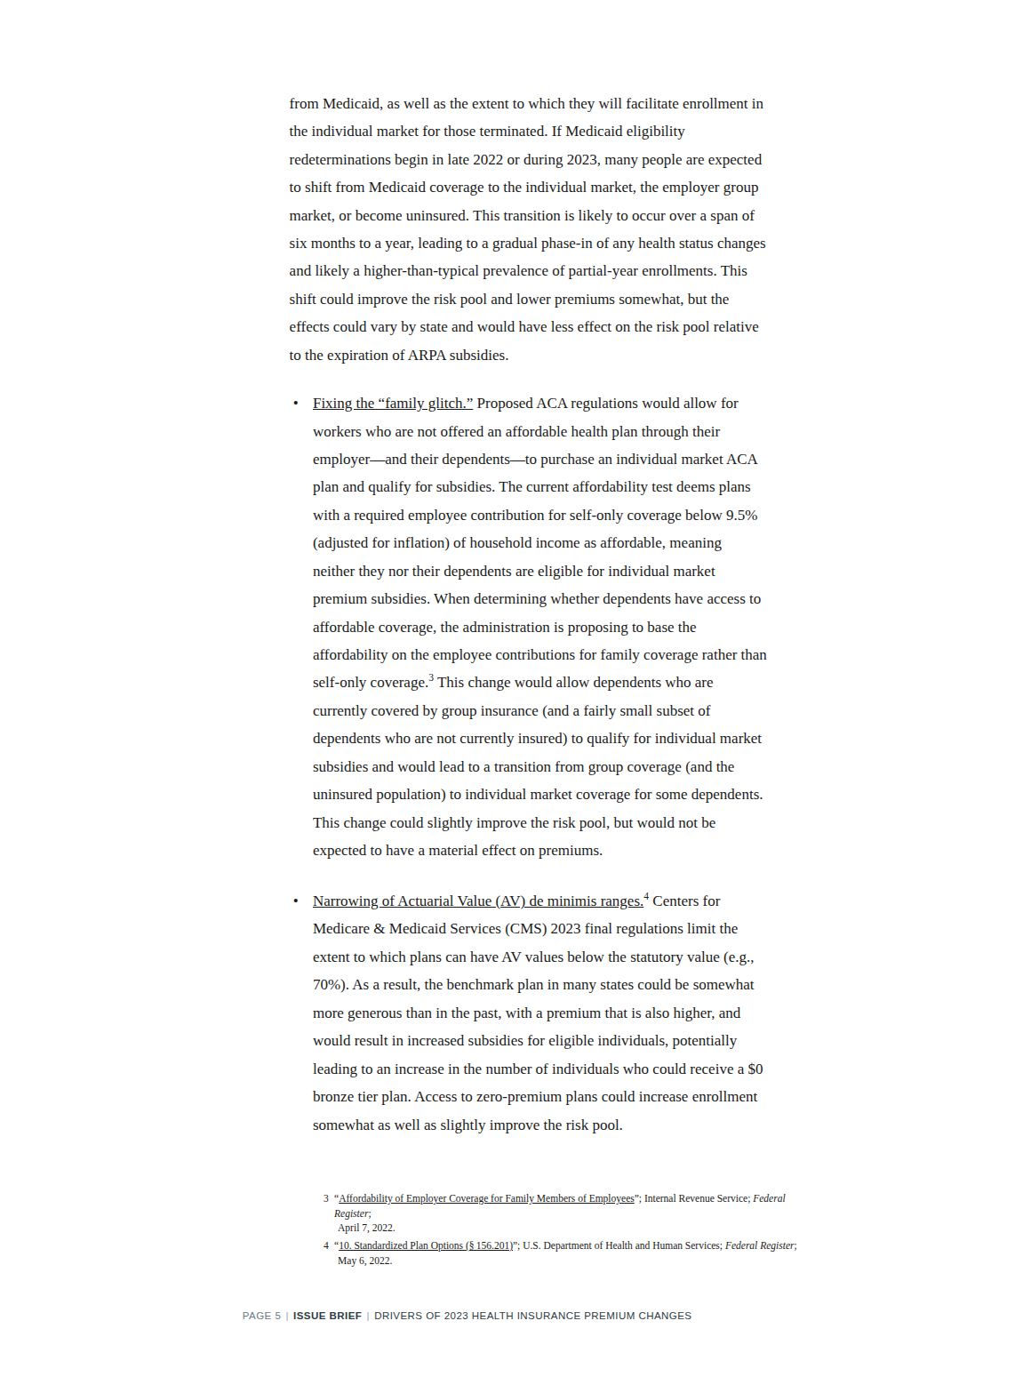from Medicaid, as well as the extent to which they will facilitate enrollment in the individual market for those terminated. If Medicaid eligibility redeterminations begin in late 2022 or during 2023, many people are expected to shift from Medicaid coverage to the individual market, the employer group market, or become uninsured. This transition is likely to occur over a span of six months to a year, leading to a gradual phase-in of any health status changes and likely a higher-than-typical prevalence of partial-year enrollments. This shift could improve the risk pool and lower premiums somewhat, but the effects could vary by state and would have less effect on the risk pool relative to the expiration of ARPA subsidies.
Fixing the “family glitch.” Proposed ACA regulations would allow for workers who are not offered an affordable health plan through their employer—and their dependents—to purchase an individual market ACA plan and qualify for subsidies. The current affordability test deems plans with a required employee contribution for self-only coverage below 9.5% (adjusted for inflation) of household income as affordable, meaning neither they nor their dependents are eligible for individual market premium subsidies. When determining whether dependents have access to affordable coverage, the administration is proposing to base the affordability on the employee contributions for family coverage rather than self-only coverage.3 This change would allow dependents who are currently covered by group insurance (and a fairly small subset of dependents who are not currently insured) to qualify for individual market subsidies and would lead to a transition from group coverage (and the uninsured population) to individual market coverage for some dependents. This change could slightly improve the risk pool, but would not be expected to have a material effect on premiums.
Narrowing of Actuarial Value (AV) de minimis ranges.4 Centers for Medicare & Medicaid Services (CMS) 2023 final regulations limit the extent to which plans can have AV values below the statutory value (e.g., 70%). As a result, the benchmark plan in many states could be somewhat more generous than in the past, with a premium that is also higher, and would result in increased subsidies for eligible individuals, potentially leading to an increase in the number of individuals who could receive a $0 bronze tier plan. Access to zero-premium plans could increase enrollment somewhat as well as slightly improve the risk pool.
3
“Affordability of Employer Coverage for Family Members of Employees”; Internal Revenue Service; Federal Register;April 7, 2022.
4
“10. Standardized Plan Options (§ 156.201)”; U.S. Department of Health and Human Services; Federal Register;May 6, 2022.
PAGE 5|ISSUE BRIEF|DRIVERS OF 2023 HEALTH INSURANCE PREMIUM CHANGES